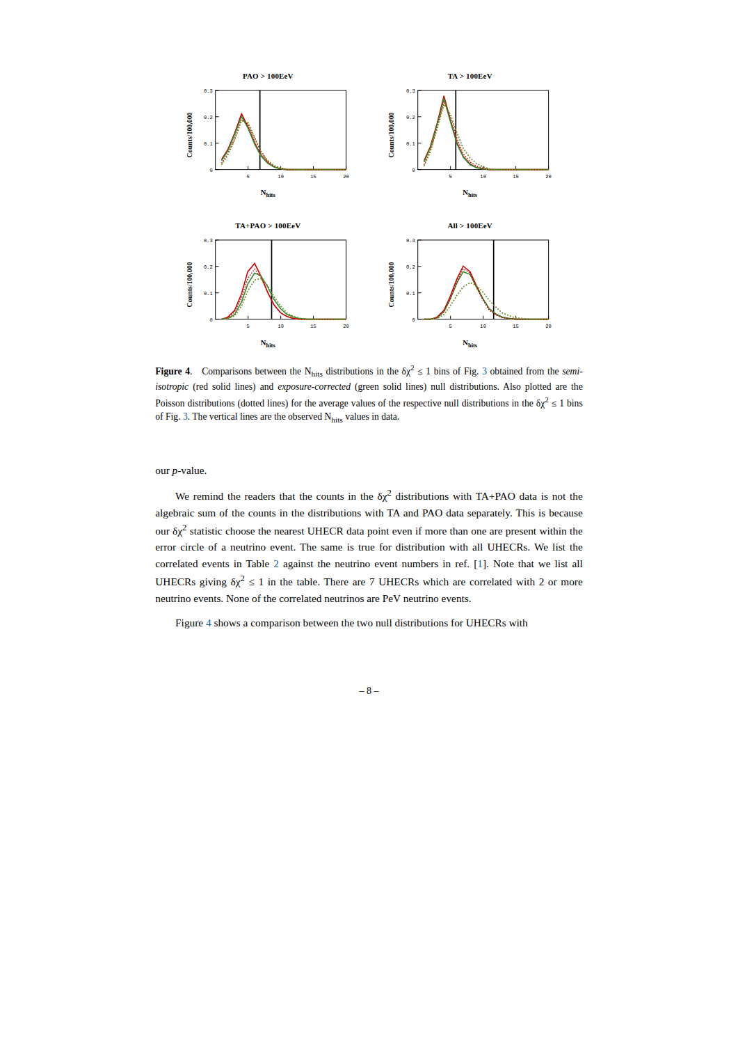PAO > 100EeV
Counts/100,000
0 0.1 0.2 0.3 5 10 15 20
Nhits
TA > 100EeV
Counts/100,000
0 0.1 0.2 0.3 5 10 15 20
Nhits
TA+PAO > 100EeV
Counts/100,000
0 0.1 0.2 0.3 5 10 15 20
Nhits
All > 100EeV
Counts/100,000
0 0.1 0.2 0.3 5 10 15 20
Nhits
Figure 4. Comparisons between the Nhits distributions in the δχ2 ≤ 1 bins of Fig. 3 obtained from the semi-isotropic (red solid lines) and exposure-corrected (green solid lines) null distributions. Also plotted are the Poisson distributions (dotted lines) for the average values of the respective null distributions in the δχ2 ≤ 1 bins of Fig. 3. The vertical lines are the observed Nhits values in data.
our p-value.
We remind the readers that the counts in the δχ2 distributions with TA+PAO data is not the algebraic sum of the counts in the distributions with TA and PAO data separately. This is because our δχ2 statistic choose the nearest UHECR data point even if more than one are present within the error circle of a neutrino event. The same is true for distribution with all UHECRs. We list the correlated events in Table 2 against the neutrino event numbers in ref. [1]. Note that we list all UHECRs giving δχ2 ≤ 1 in the table. There are 7 UHECRs which are correlated with 2 or more neutrino events. None of the correlated neutrinos are PeV neutrino events.
Figure 4 shows a comparison between the two null distributions for UHECRs with
– 8 –